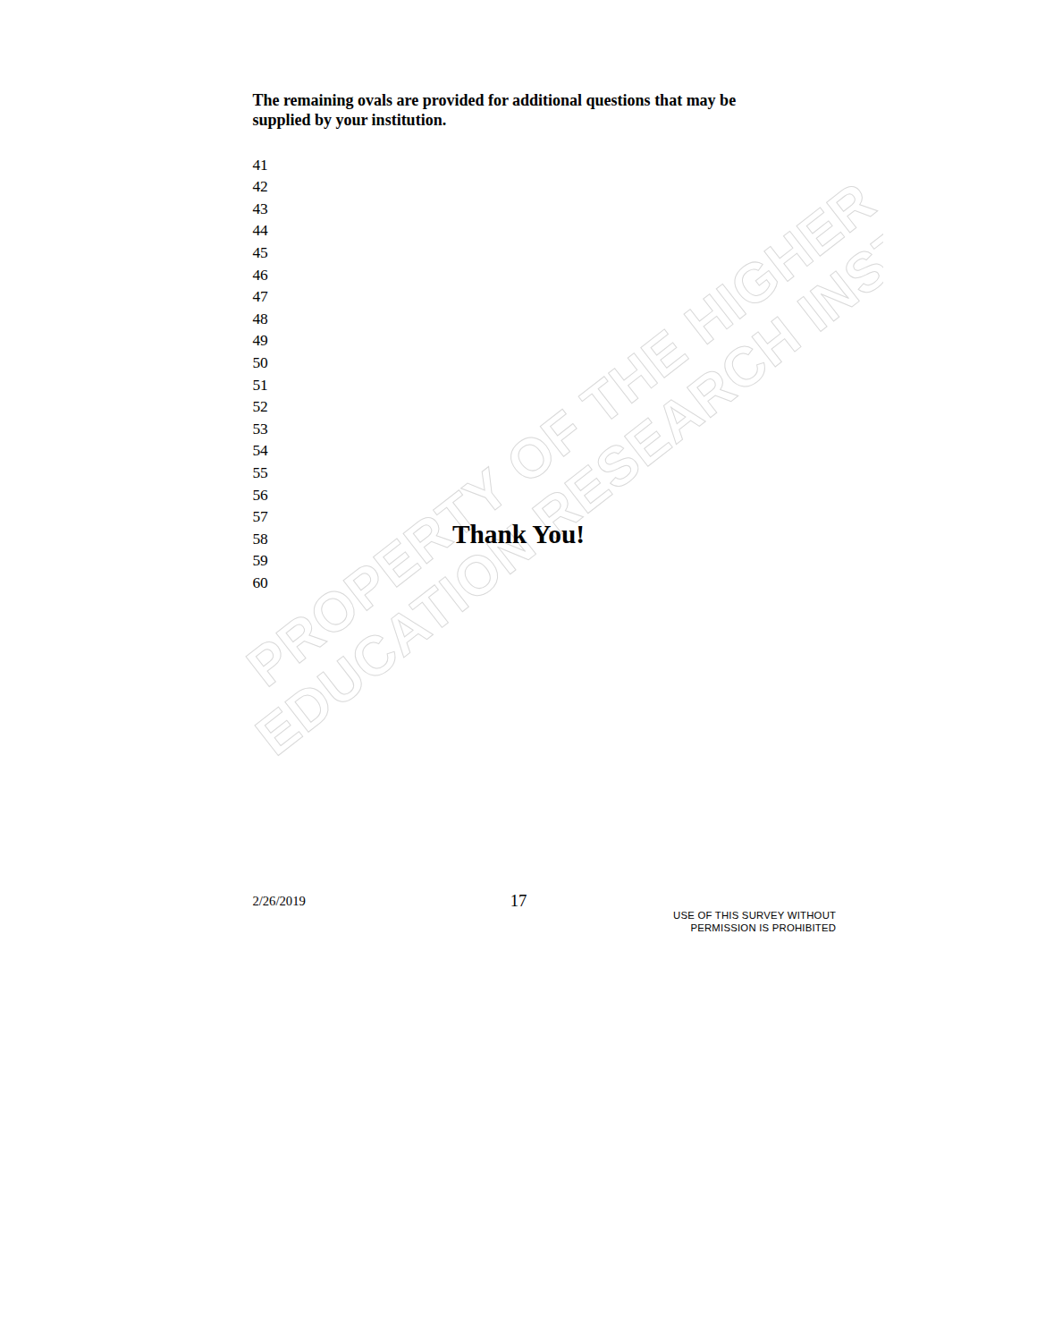PROPERTY OF THE HIGHER
EDUCATION RESEARCH INSTITUTE
The remaining ovals are provided for additional questions that may be supplied by your institution.
41
42
43
44
45
46
47
48
49
50
51
52
53
54
55
56
57
58
59
60
Thank You!
2/26/2019
17
USE OF THIS SURVEY WITHOUT
PERMISSION IS PROHIBITED